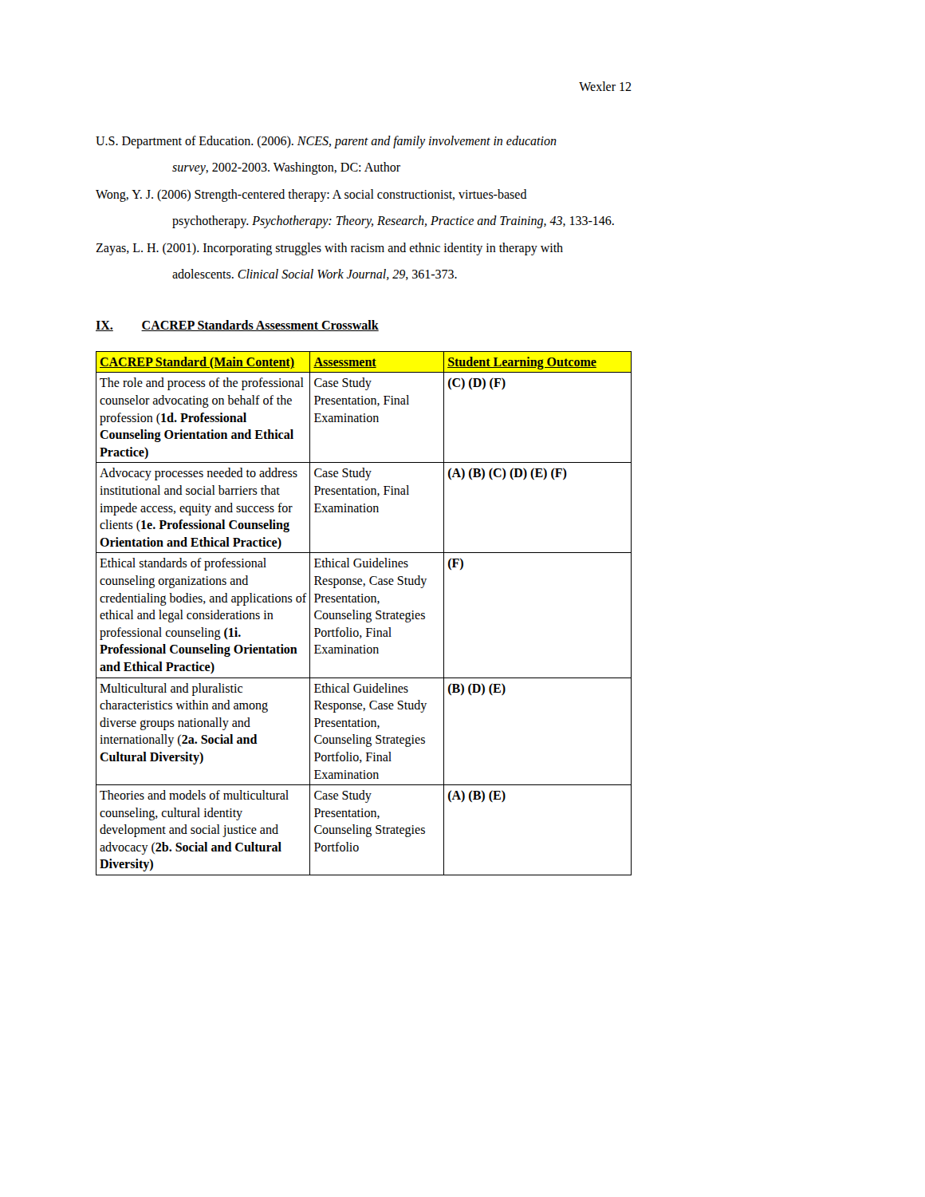Wexler 12
U.S. Department of Education. (2006). NCES, parent and family involvement in education
survey, 2002-2003. Washington, DC: Author
Wong, Y. J. (2006) Strength-centered therapy: A social constructionist, virtues-based
psychotherapy. Psychotherapy: Theory, Research, Practice and Training, 43, 133-146.
Zayas, L. H. (2001). Incorporating struggles with racism and ethnic identity in therapy with
adolescents. Clinical Social Work Journal, 29, 361-373.
IX. CACREP Standards Assessment Crosswalk
| CACREP Standard (Main Content) | Assessment | Student Learning Outcome |
| --- | --- | --- |
| The role and process of the professional counselor advocating on behalf of the profession ( 1d. Professional Counseling Orientation and Ethical Practice) | Case Study Presentation, Final Examination | (C) (D) (F) |
| Advocacy processes needed to address institutional and social barriers that impede access, equity and success for clients ( 1e. Professional Counseling Orientation and Ethical Practice) | Case Study Presentation, Final Examination | (A) (B) (C) (D) (E) (F) |
| Ethical standards of professional counseling organizations and credentialing bodies, and applications of ethical and legal considerations in professional counseling (1i. Professional Counseling Orientation and Ethical Practice) | Ethical Guidelines Response, Case Study Presentation, Counseling Strategies Portfolio, Final Examination | (F) |
| Multicultural and pluralistic characteristics within and among diverse groups nationally and internationally ( 2a. Social and Cultural Diversity) | Ethical Guidelines Response, Case Study Presentation, Counseling Strategies Portfolio, Final Examination | (B) (D) (E) |
| Theories and models of multicultural counseling, cultural identity development and social justice and advocacy ( 2b. Social and Cultural Diversity) | Case Study Presentation, Counseling Strategies Portfolio | (A) (B) (E) |